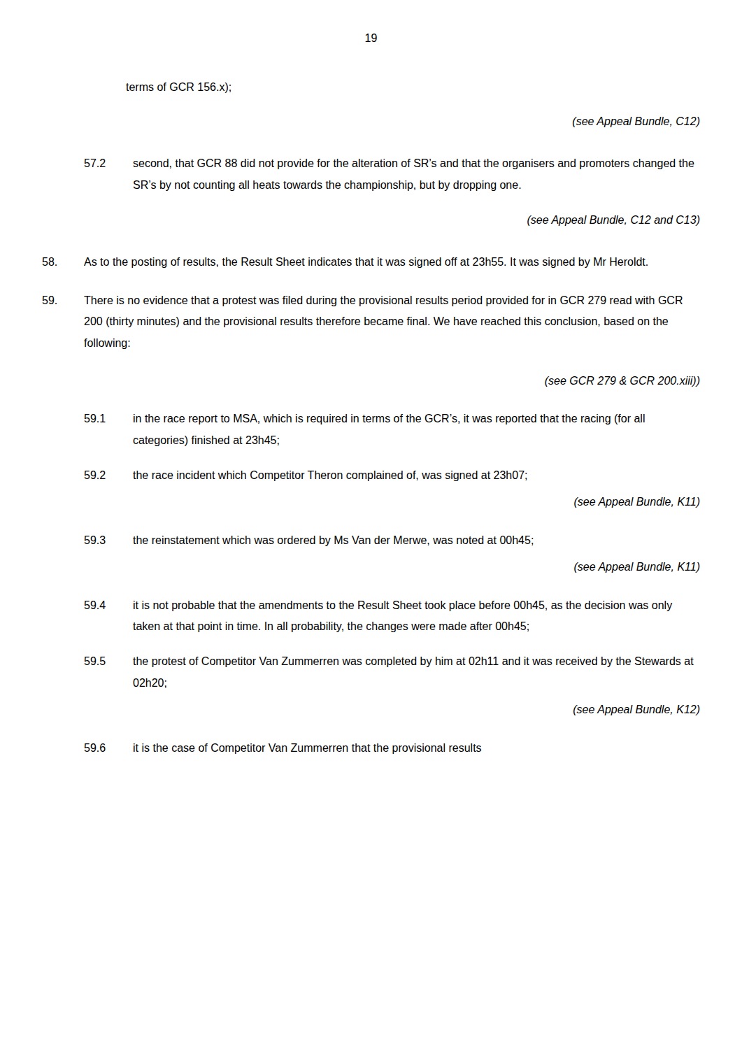19
terms of GCR 156.x);
(see Appeal Bundle, C12)
57.2
second, that GCR 88 did not provide for the alteration of SR’s and that the organisers and promoters changed the SR’s by not counting all heats towards the championship, but by dropping one.
(see Appeal Bundle, C12 and C13)
58.
As to the posting of results, the Result Sheet indicates that it was signed off at 23h55. It was signed by Mr Heroldt.
59.
There is no evidence that a protest was filed during the provisional results period provided for in GCR 279 read with GCR 200 (thirty minutes) and the provisional results therefore became final. We have reached this conclusion, based on the following:
(see GCR 279 & GCR 200.xiii))
59.1
in the race report to MSA, which is required in terms of the GCR’s, it was reported that the racing (for all categories) finished at 23h45;
59.2
the race incident which Competitor Theron complained of, was signed at 23h07;
(see Appeal Bundle, K11)
59.3
the reinstatement which was ordered by Ms Van der Merwe, was noted at 00h45;
(see Appeal Bundle, K11)
59.4
it is not probable that the amendments to the Result Sheet took place before 00h45, as the decision was only taken at that point in time. In all probability, the changes were made after 00h45;
59.5
the protest of Competitor Van Zummerren was completed by him at 02h11 and it was received by the Stewards at 02h20;
(see Appeal Bundle, K12)
59.6
it is the case of Competitor Van Zummerren that the provisional results